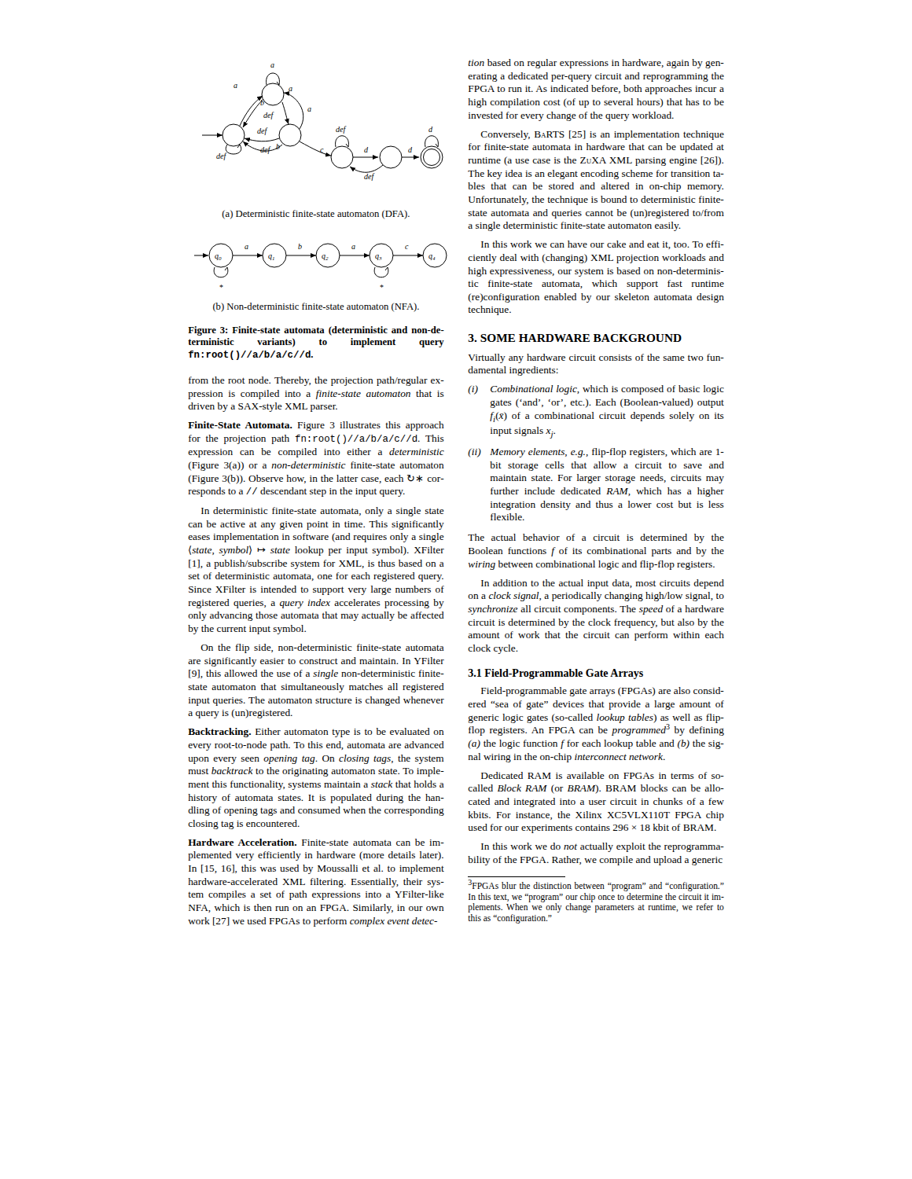a a a b a def def def def b c def d def d d
(a) Deterministic finite-state automaton (DFA).
q0 q1 q2 q3 q4 a b a c * *
(b) Non-deterministic finite-state automaton (NFA).
Figure 3: Finite-state automata (deterministic and non-deterministic variants) to implement query fn:root()//a/b/a/c//d.
from the root node. Thereby, the projection path/regular expression is compiled into a finite-state automaton that is driven by a SAX-style XML parser.
Finite-State Automata. Figure 3 illustrates this approach for the projection path fn:root()//a/b/a/c//d. This expression can be compiled into either a deterministic (Figure 3(a)) or a non-deterministic finite-state automaton (Figure 3(b)). Observe how, in the latter case, each ↻∗ corresponds to a // descendant step in the input query.
In deterministic finite-state automata, only a single state can be active at any given point in time. This significantly eases implementation in software (and requires only a single ⟨state, symbol⟩ ↦ state lookup per input symbol). XFilter [1], a publish/subscribe system for XML, is thus based on a set of deterministic automata, one for each registered query. Since XFilter is intended to support very large numbers of registered queries, a query index accelerates processing by only advancing those automata that may actually be affected by the current input symbol.
On the flip side, non-deterministic finite-state automata are significantly easier to construct and maintain. In YFilter [9], this allowed the use of a single non-deterministic finite-state automaton that simultaneously matches all registered input queries. The automaton structure is changed whenever a query is (un)registered.
Backtracking. Either automaton type is to be evaluated on every root-to-node path. To this end, automata are advanced upon every seen opening tag. On closing tags, the system must backtrack to the originating automaton state. To implement this functionality, systems maintain a stack that holds a history of automata states. It is populated during the handling of opening tags and consumed when the corresponding closing tag is encountered.
Hardware Acceleration. Finite-state automata can be implemented very efficiently in hardware (more details later). In [15, 16], this was used by Moussalli et al. to implement hardware-accelerated XML filtering. Essentially, their system compiles a set of path expressions into a YFilter-like NFA, which is then run on an FPGA. Similarly, in our own work [27] we used FPGAs to perform complex event detec-
tion based on regular expressions in hardware, again by generating a dedicated per-query circuit and reprogramming the FPGA to run it. As indicated before, both approaches incur a high compilation cost (of up to several hours) that has to be invested for every change of the query workload.
Conversely, Ba RTS [25] is an implementation technique for finite-state automata in hardware that can be updated at runtime (a use case is the Zu XA XML parsing engine [26]). The key idea is an elegant encoding scheme for transition tables that can be stored and altered in on-chip memory. Unfortunately, the technique is bound to deterministic finite-state automata and queries cannot be (un)registered to/from a single deterministic finite-state automaton easily.
In this work we can have our cake and eat it, too. To efficiently deal with (changing) XML projection workloads and high expressiveness, our system is based on non-deterministic finite-state automata, which support fast runtime (re)configuration enabled by our skeleton automata design technique.
3. SOME HARDWARE BACKGROUND
Virtually any hardware circuit consists of the same two fundamental ingredients:
(i) Combinational logic, which is composed of basic logic gates (‘and’, ‘or’, etc.). Each (Boolean-valued) output fi(x̄) of a combinational circuit depends solely on its input signals xj.
(ii) Memory elements, e.g., flip-flop registers, which are 1-bit storage cells that allow a circuit to save and maintain state. For larger storage needs, circuits may further include dedicated RAM, which has a higher integration density and thus a lower cost but is less flexible.
The actual behavior of a circuit is determined by the Boolean functions f of its combinational parts and by the wiring between combinational logic and flip-flop registers.
In addition to the actual input data, most circuits depend on a clock signal, a periodically changing high/low signal, to synchronize all circuit components. The speed of a hardware circuit is determined by the clock frequency, but also by the amount of work that the circuit can perform within each clock cycle.
3.1 Field-Programmable Gate Arrays
Field-programmable gate arrays (FPGAs) are also considered “sea of gate” devices that provide a large amount of generic logic gates (so-called lookup tables) as well as flip-flop registers. An FPGA can be programmed3 by defining (a) the logic function f for each lookup table and (b) the signal wiring in the on-chip interconnect network.
Dedicated RAM is available on FPGAs in terms of so-called Block RAM (or BRAM). BRAM blocks can be allocated and integrated into a user circuit in chunks of a few kbits. For instance, the Xilinx XC5VLX110T FPGA chip used for our experiments contains 296 × 18 kbit of BRAM.
In this work we do not actually exploit the reprogrammability of the FPGA. Rather, we compile and upload a generic
3FPGAs blur the distinction between “program” and “configuration.” In this text, we “program” our chip once to determine the circuit it implements. When we only change parameters at runtime, we refer to this as “configuration.”